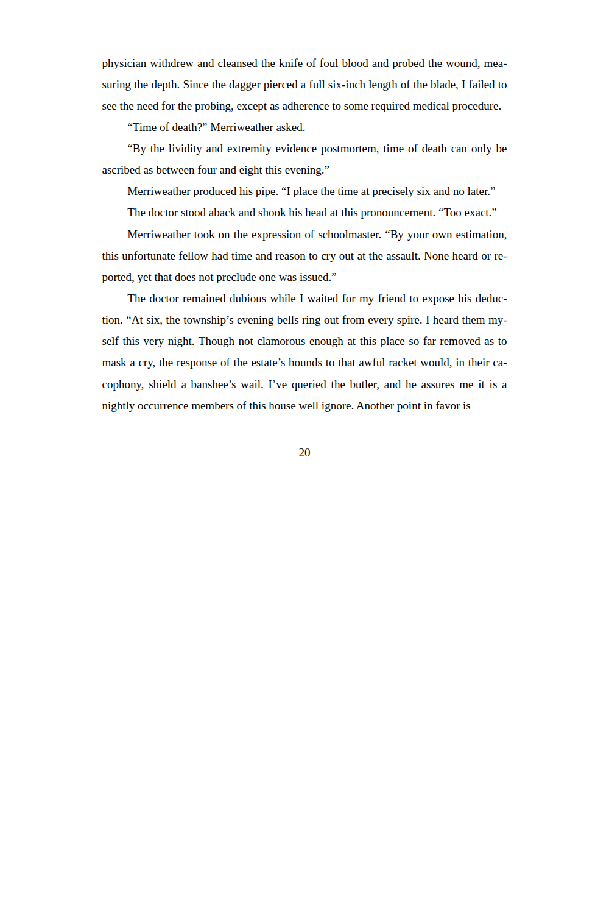physician withdrew and cleansed the knife of foul blood and probed the wound, measuring the depth. Since the dagger pierced a full six-inch length of the blade, I failed to see the need for the probing, except as adherence to some required medical procedure.
“Time of death?” Merriweather asked.
“By the lividity and extremity evidence postmortem, time of death can only be ascribed as between four and eight this evening.”
Merriweather produced his pipe. “I place the time at precisely six and no later.”
The doctor stood aback and shook his head at this pronouncement. “Too exact.”
Merriweather took on the expression of schoolmaster. “By your own estimation, this unfortunate fellow had time and reason to cry out at the assault. None heard or reported, yet that does not preclude one was issued.”
The doctor remained dubious while I waited for my friend to expose his deduction. “At six, the township’s evening bells ring out from every spire. I heard them myself this very night. Though not clamorous enough at this place so far removed as to mask a cry, the response of the estate’s hounds to that awful racket would, in their cacophony, shield a banshee’s wail. I’ve queried the butler, and he assures me it is a nightly occurrence members of this house well ignore. Another point in favor is
20